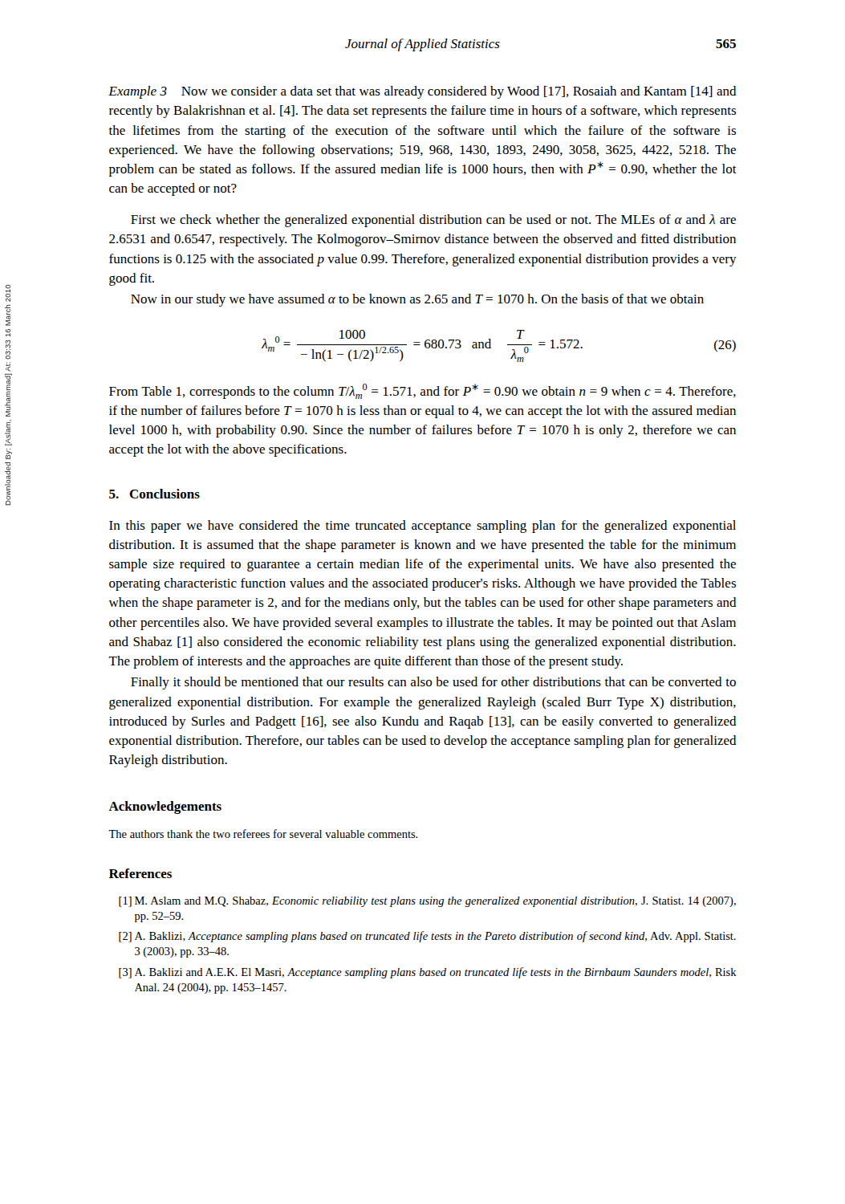Downloaded By: [Aslam, Muhammad] At: 03:33 16 March 2010
Journal of Applied Statistics 565
Example 3 Now we consider a data set that was already considered by Wood [17], Rosaiah and Kantam [14] and recently by Balakrishnan et al. [4]. The data set represents the failure time in hours of a software, which represents the lifetimes from the starting of the execution of the software until which the failure of the software is experienced. We have the following observations; 519, 968, 1430, 1893, 2490, 3058, 3625, 4422, 5218. The problem can be stated as follows. If the assured median life is 1000 hours, then with P∗ = 0.90, whether the lot can be accepted or not?
First we check whether the generalized exponential distribution can be used or not. The MLEs of α and λ are 2.6531 and 0.6547, respectively. The Kolmogorov–Smirnov distance between the observed and fitted distribution functions is 0.125 with the associated p value 0.99. Therefore, generalized exponential distribution provides a very good fit.
Now in our study we have assumed α to be known as 2.65 and T = 1070 h. On the basis of that we obtain
λm0 = 1000 − ln(1 − (1/2)1/2.65) = 680.73 and T λm0 = 1.572. (26)
From Table 1, corresponds to the column T/λm0 = 1.571, and for P∗ = 0.90 we obtain n = 9 when c = 4. Therefore, if the number of failures before T = 1070 h is less than or equal to 4, we can accept the lot with the assured median level 1000 h, with probability 0.90. Since the number of failures before T = 1070 h is only 2, therefore we can accept the lot with the above specifications.
5. Conclusions
In this paper we have considered the time truncated acceptance sampling plan for the generalized exponential distribution. It is assumed that the shape parameter is known and we have presented the table for the minimum sample size required to guarantee a certain median life of the experimental units. We have also presented the operating characteristic function values and the associated producer's risks. Although we have provided the Tables when the shape parameter is 2, and for the medians only, but the tables can be used for other shape parameters and other percentiles also. We have provided several examples to illustrate the tables. It may be pointed out that Aslam and Shabaz [1] also considered the economic reliability test plans using the generalized exponential distribution. The problem of interests and the approaches are quite different than those of the present study.
Finally it should be mentioned that our results can also be used for other distributions that can be converted to generalized exponential distribution. For example the generalized Rayleigh (scaled Burr Type X) distribution, introduced by Surles and Padgett [16], see also Kundu and Raqab [13], can be easily converted to generalized exponential distribution. Therefore, our tables can be used to develop the acceptance sampling plan for generalized Rayleigh distribution.
Acknowledgements
The authors thank the two referees for several valuable comments.
References
1 M. Aslam and M.Q. Shabaz, Economic reliability test plans using the generalized exponential distribution, J. Statist. 14 (2007), pp. 52–59.
2 A. Baklizi, Acceptance sampling plans based on truncated life tests in the Pareto distribution of second kind, Adv. Appl. Statist. 3 (2003), pp. 33–48.
3 A. Baklizi and A.E.K. El Masri, Acceptance sampling plans based on truncated life tests in the Birnbaum Saunders model, Risk Anal. 24 (2004), pp. 1453–1457.